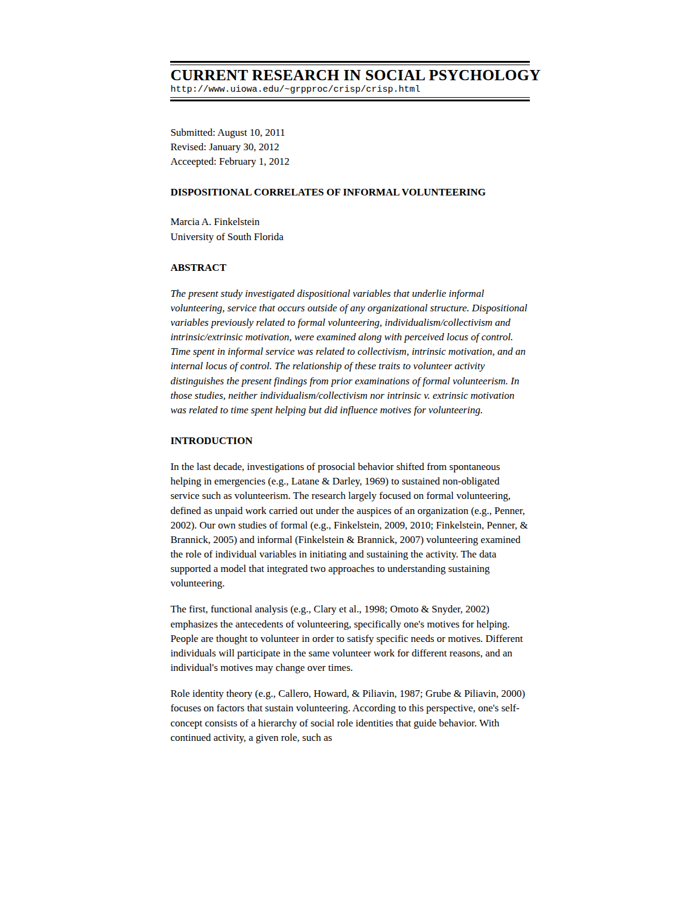CURRENT RESEARCH IN SOCIAL PSYCHOLOGY
http://www.uiowa.edu/~grpproc/crisp/crisp.html
Submitted: August 10, 2011
Revised: January 30, 2012
Acceepted: February 1, 2012
Dispositional Correlates of Informal Volunteering
Marcia A. Finkelstein
University of South Florida
Abstract
The present study investigated dispositional variables that underlie informal volunteering, service that occurs outside of any organizational structure. Dispositional variables previously related to formal volunteering, individualism/collectivism and intrinsic/extrinsic motivation, were examined along with perceived locus of control. Time spent in informal service was related to collectivism, intrinsic motivation, and an internal locus of control. The relationship of these traits to volunteer activity distinguishes the present findings from prior examinations of formal volunteerism. In those studies, neither individualism/collectivism nor intrinsic v. extrinsic motivation was related to time spent helping but did influence motives for volunteering.
Introduction
In the last decade, investigations of prosocial behavior shifted from spontaneous helping in emergencies (e.g., Latane & Darley, 1969) to sustained non-obligated service such as volunteerism. The research largely focused on formal volunteering, defined as unpaid work carried out under the auspices of an organization (e.g., Penner, 2002). Our own studies of formal (e.g., Finkelstein, 2009, 2010; Finkelstein, Penner, & Brannick, 2005) and informal (Finkelstein & Brannick, 2007) volunteering examined the role of individual variables in initiating and sustaining the activity. The data supported a model that integrated two approaches to understanding sustaining volunteering.
The first, functional analysis (e.g., Clary et al., 1998; Omoto & Snyder, 2002) emphasizes the antecedents of volunteering, specifically one's motives for helping. People are thought to volunteer in order to satisfy specific needs or motives. Different individuals will participate in the same volunteer work for different reasons, and an individual's motives may change over times.
Role identity theory (e.g., Callero, Howard, & Piliavin, 1987; Grube & Piliavin, 2000) focuses on factors that sustain volunteering. According to this perspective, one's self-concept consists of a hierarchy of social role identities that guide behavior. With continued activity, a given role, such as